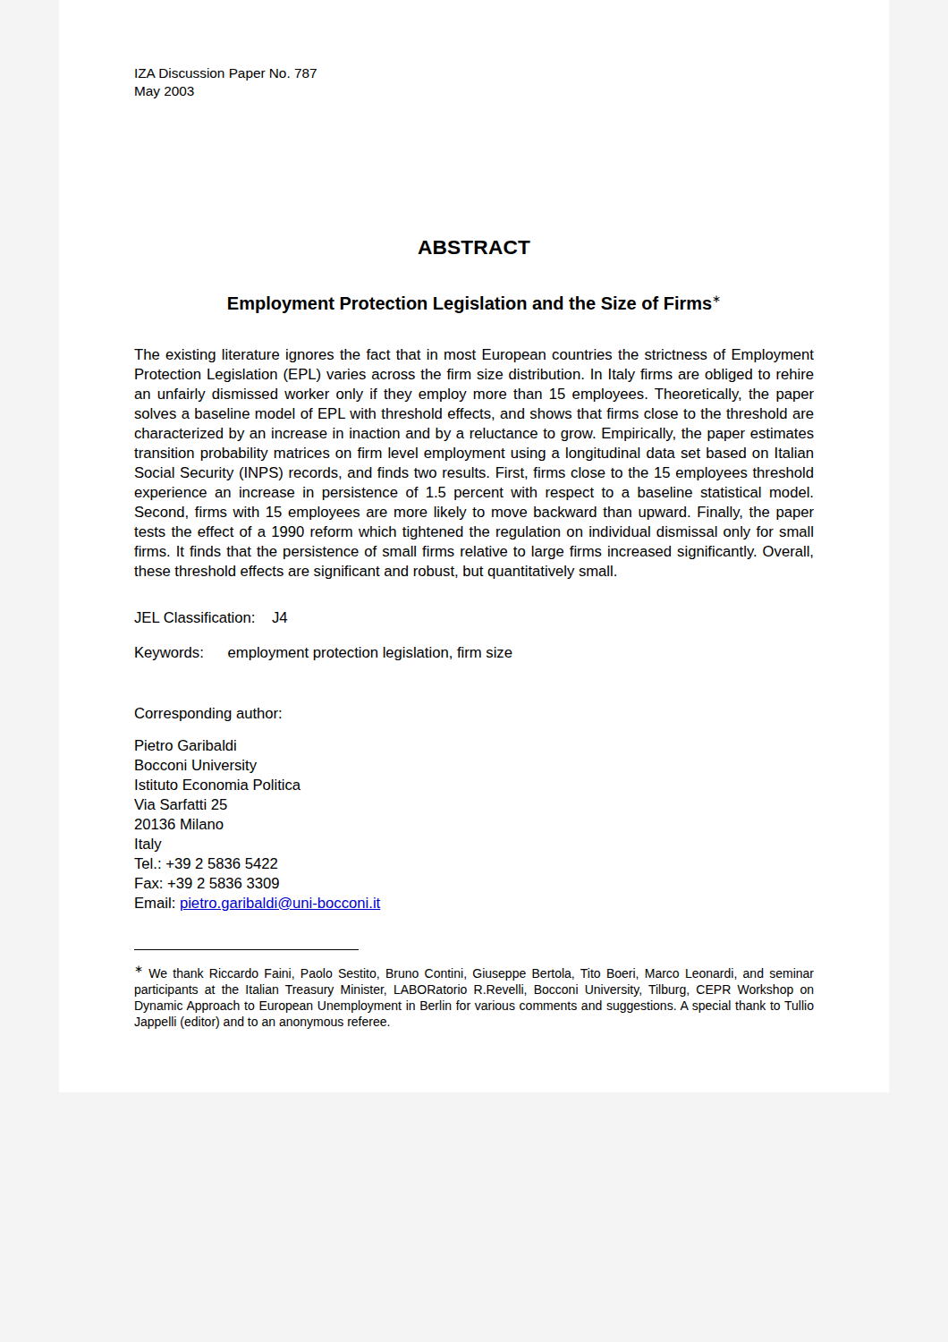IZA Discussion Paper No. 787
May 2003
ABSTRACT
Employment Protection Legislation and the Size of Firms∗
The existing literature ignores the fact that in most European countries the strictness of Employment Protection Legislation (EPL) varies across the firm size distribution. In Italy firms are obliged to rehire an unfairly dismissed worker only if they employ more than 15 employees. Theoretically, the paper solves a baseline model of EPL with threshold effects, and shows that firms close to the threshold are characterized by an increase in inaction and by a reluctance to grow. Empirically, the paper estimates transition probability matrices on firm level employment using a longitudinal data set based on Italian Social Security (INPS) records, and finds two results. First, firms close to the 15 employees threshold experience an increase in persistence of 1.5 percent with respect to a baseline statistical model. Second, firms with 15 employees are more likely to move backward than upward. Finally, the paper tests the effect of a 1990 reform which tightened the regulation on individual dismissal only for small firms. It finds that the persistence of small firms relative to large firms increased significantly. Overall, these threshold effects are significant and robust, but quantitatively small.
JEL Classification: J4
Keywords: employment protection legislation, firm size
Corresponding author:
Pietro Garibaldi
Bocconi University
Istituto Economia Politica
Via Sarfatti 25
20136 Milano
Italy
Tel.: +39 2 5836 5422
Fax: +39 2 5836 3309
Email: pietro.garibaldi@uni-bocconi.it
∗ We thank Riccardo Faini, Paolo Sestito, Bruno Contini, Giuseppe Bertola, Tito Boeri, Marco Leonardi, and seminar participants at the Italian Treasury Minister, LABORatorio R.Revelli, Bocconi University, Tilburg, CEPR Workshop on Dynamic Approach to European Unemployment in Berlin for various comments and suggestions. A special thank to Tullio Jappelli (editor) and to an anonymous referee.